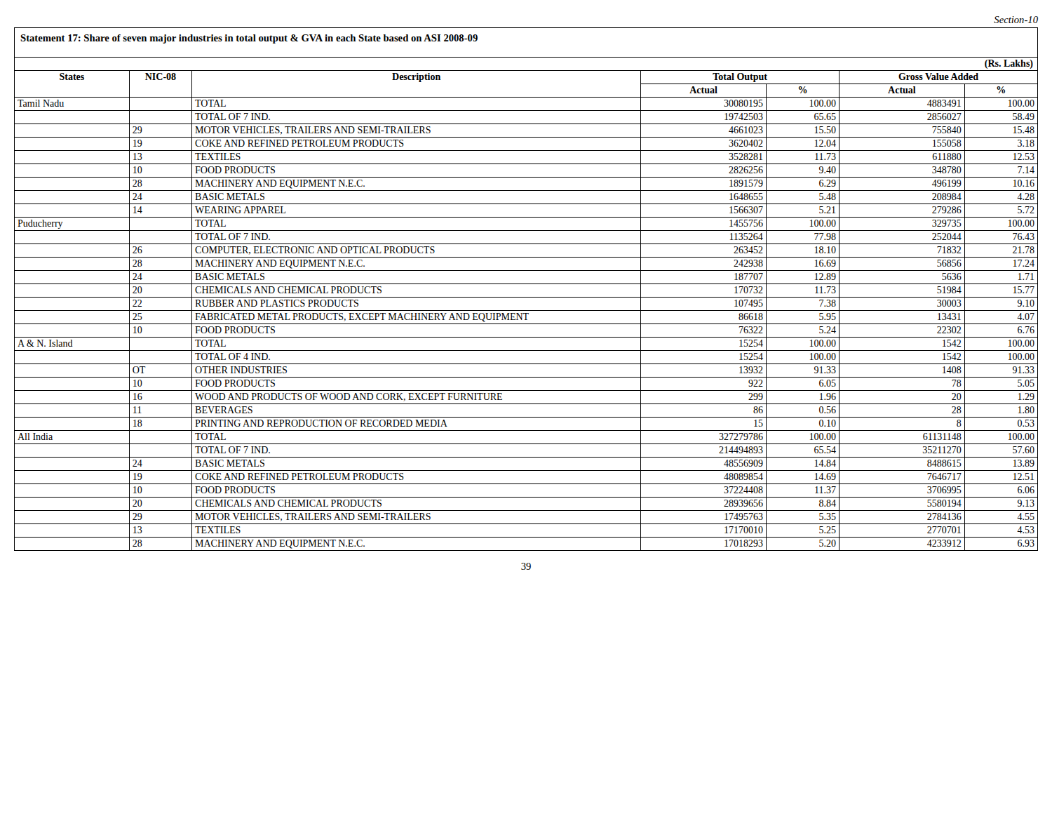Section-10
Statement 17: Share of seven major industries in total output & GVA in each State based on ASI 2008-09
| (Rs. Lakhs) |
| States | NIC-08 | Description | Total Output | Gross Value Added |
| Actual | % | Actual | % |
| Tamil Nadu | | TOTAL | 30080195 | 100.00 | 4883491 | 100.00 |
| | | TOTAL OF 7 IND. | 19742503 | 65.65 | 2856027 | 58.49 |
| | 29 | MOTOR VEHICLES, TRAILERS AND SEMI-TRAILERS | 4661023 | 15.50 | 755840 | 15.48 |
| | 19 | COKE AND REFINED PETROLEUM PRODUCTS | 3620402 | 12.04 | 155058 | 3.18 |
| | 13 | TEXTILES | 3528281 | 11.73 | 611880 | 12.53 |
| | 10 | FOOD PRODUCTS | 2826256 | 9.40 | 348780 | 7.14 |
| | 28 | MACHINERY AND EQUIPMENT N.E.C. | 1891579 | 6.29 | 496199 | 10.16 |
| | 24 | BASIC METALS | 1648655 | 5.48 | 208984 | 4.28 |
| | 14 | WEARING APPAREL | 1566307 | 5.21 | 279286 | 5.72 |
| Puducherry | | TOTAL | 1455756 | 100.00 | 329735 | 100.00 |
| | | TOTAL OF 7 IND. | 1135264 | 77.98 | 252044 | 76.43 |
| | 26 | COMPUTER, ELECTRONIC AND OPTICAL PRODUCTS | 263452 | 18.10 | 71832 | 21.78 |
| | 28 | MACHINERY AND EQUIPMENT N.E.C. | 242938 | 16.69 | 56856 | 17.24 |
| | 24 | BASIC METALS | 187707 | 12.89 | 5636 | 1.71 |
| | 20 | CHEMICALS AND CHEMICAL PRODUCTS | 170732 | 11.73 | 51984 | 15.77 |
| | 22 | RUBBER AND PLASTICS PRODUCTS | 107495 | 7.38 | 30003 | 9.10 |
| | 25 | FABRICATED METAL PRODUCTS, EXCEPT MACHINERY AND EQUIPMENT | 86618 | 5.95 | 13431 | 4.07 |
| | 10 | FOOD PRODUCTS | 76322 | 5.24 | 22302 | 6.76 |
| A & N. Island | | TOTAL | 15254 | 100.00 | 1542 | 100.00 |
| | | TOTAL OF 4 IND. | 15254 | 100.00 | 1542 | 100.00 |
| | OT | OTHER INDUSTRIES | 13932 | 91.33 | 1408 | 91.33 |
| | 10 | FOOD PRODUCTS | 922 | 6.05 | 78 | 5.05 |
| | 16 | WOOD AND PRODUCTS OF WOOD AND CORK, EXCEPT FURNITURE | 299 | 1.96 | 20 | 1.29 |
| | 11 | BEVERAGES | 86 | 0.56 | 28 | 1.80 |
| | 18 | PRINTING AND REPRODUCTION OF RECORDED MEDIA | 15 | 0.10 | 8 | 0.53 |
| All India | | TOTAL | 327279786 | 100.00 | 61131148 | 100.00 |
| | | TOTAL OF 7 IND. | 214494893 | 65.54 | 35211270 | 57.60 |
| | 24 | BASIC METALS | 48556909 | 14.84 | 8488615 | 13.89 |
| | 19 | COKE AND REFINED PETROLEUM PRODUCTS | 48089854 | 14.69 | 7646717 | 12.51 |
| | 10 | FOOD PRODUCTS | 37224408 | 11.37 | 3706995 | 6.06 |
| | 20 | CHEMICALS AND CHEMICAL PRODUCTS | 28939656 | 8.84 | 5580194 | 9.13 |
| | 29 | MOTOR VEHICLES, TRAILERS AND SEMI-TRAILERS | 17495763 | 5.35 | 2784136 | 4.55 |
| | 13 | TEXTILES | 17170010 | 5.25 | 2770701 | 4.53 |
| | 28 | MACHINERY AND EQUIPMENT N.E.C. | 17018293 | 5.20 | 4233912 | 6.93 |
39